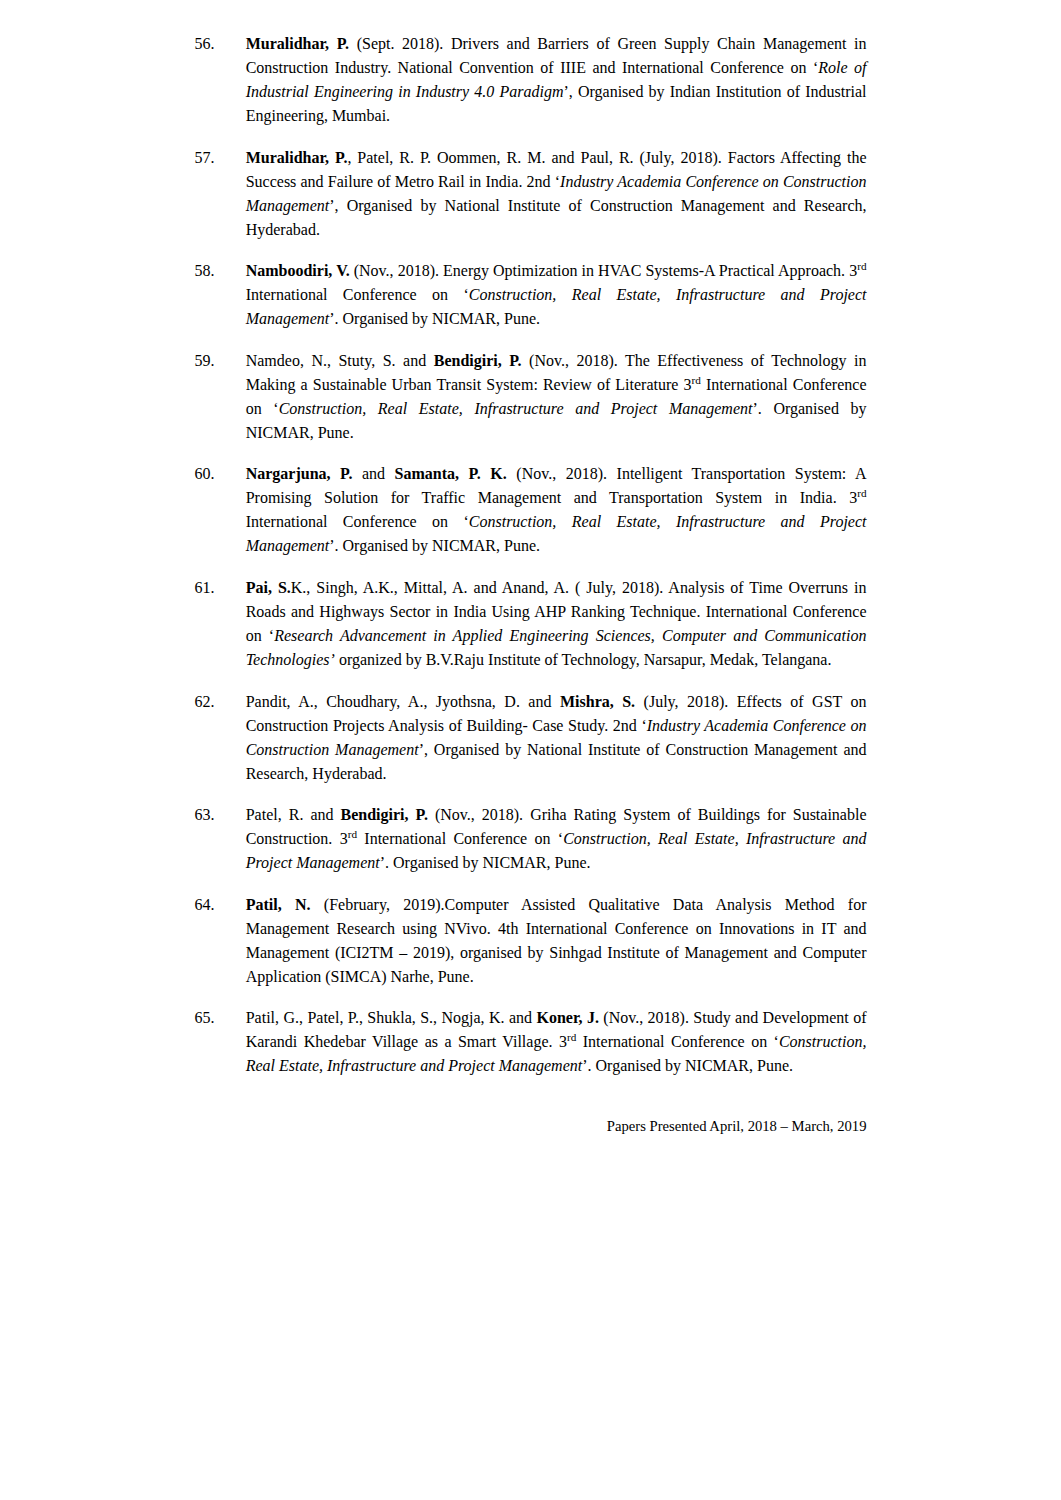56. Muralidhar, P. (Sept. 2018). Drivers and Barriers of Green Supply Chain Management in Construction Industry. National Convention of IIIE and International Conference on ‘Role of Industrial Engineering in Industry 4.0 Paradigm’, Organised by Indian Institution of Industrial Engineering, Mumbai.
57. Muralidhar, P., Patel, R. P. Oommen, R. M. and Paul, R. (July, 2018). Factors Affecting the Success and Failure of Metro Rail in India. 2nd ‘Industry Academia Conference on Construction Management’, Organised by National Institute of Construction Management and Research, Hyderabad.
58. Namboodiri, V. (Nov., 2018). Energy Optimization in HVAC Systems-A Practical Approach. 3rd International Conference on ‘Construction, Real Estate, Infrastructure and Project Management’. Organised by NICMAR, Pune.
59. Namdeo, N., Stuty, S. and Bendigiri, P. (Nov., 2018). The Effectiveness of Technology in Making a Sustainable Urban Transit System: Review of Literature 3rd International Conference on ‘Construction, Real Estate, Infrastructure and Project Management’. Organised by NICMAR, Pune.
60. Nargarjuna, P. and Samanta, P. K. (Nov., 2018). Intelligent Transportation System: A Promising Solution for Traffic Management and Transportation System in India. 3rd International Conference on ‘Construction, Real Estate, Infrastructure and Project Management’. Organised by NICMAR, Pune.
61. Pai, S. K., Singh, A.K., Mittal, A. and Anand, A. ( July, 2018). Analysis of Time Overruns in Roads and Highways Sector in India Using AHP Ranking Technique. International Conference on ‘Research Advancement in Applied Engineering Sciences, Computer and Communication Technologies’ organized by B.V.Raju Institute of Technology, Narsapur, Medak, Telangana.
62. Pandit, A., Choudhary, A., Jyothsna, D. and Mishra, S. (July, 2018). Effects of GST on Construction Projects Analysis of Building- Case Study. 2nd ‘Industry Academia Conference on Construction Management’, Organised by National Institute of Construction Management and Research, Hyderabad.
63. Patel, R. and Bendigiri, P. (Nov., 2018). Griha Rating System of Buildings for Sustainable Construction. 3rd International Conference on ‘Construction, Real Estate, Infrastructure and Project Management’. Organised by NICMAR, Pune.
64. Patil, N. (February, 2019).Computer Assisted Qualitative Data Analysis Method for Management Research using NVivo. 4th International Conference on Innovations in IT and Management (ICI2TM – 2019), organised by Sinhgad Institute of Management and Computer Application (SIMCA) Narhe, Pune.
65. Patil, G., Patel, P., Shukla, S., Nogja, K. and Koner, J. (Nov., 2018). Study and Development of Karandi Khedebar Village as a Smart Village. 3rd International Conference on ‘Construction, Real Estate, Infrastructure and Project Management’. Organised by NICMAR, Pune.
Papers Presented April, 2018 – March, 2019